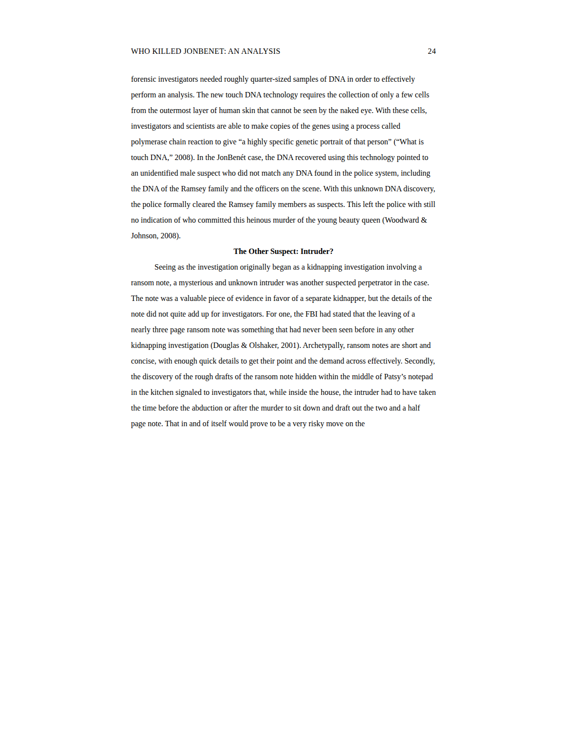Who Killed JonBenet: An Analysis 24
forensic investigators needed roughly quarter-sized samples of DNA in order to effectively perform an analysis. The new touch DNA technology requires the collection of only a few cells from the outermost layer of human skin that cannot be seen by the naked eye. With these cells, investigators and scientists are able to make copies of the genes using a process called polymerase chain reaction to give “a highly specific genetic portrait of that person” (“What is touch DNA,” 2008). In the JonBenét case, the DNA recovered using this technology pointed to an unidentified male suspect who did not match any DNA found in the police system, including the DNA of the Ramsey family and the officers on the scene. With this unknown DNA discovery, the police formally cleared the Ramsey family members as suspects. This left the police with still no indication of who committed this heinous murder of the young beauty queen (Woodward & Johnson, 2008).
The Other Suspect: Intruder?
Seeing as the investigation originally began as a kidnapping investigation involving a ransom note, a mysterious and unknown intruder was another suspected perpetrator in the case. The note was a valuable piece of evidence in favor of a separate kidnapper, but the details of the note did not quite add up for investigators. For one, the FBI had stated that the leaving of a nearly three page ransom note was something that had never been seen before in any other kidnapping investigation (Douglas & Olshaker, 2001). Archetypally, ransom notes are short and concise, with enough quick details to get their point and the demand across effectively. Secondly, the discovery of the rough drafts of the ransom note hidden within the middle of Patsy’s notepad in the kitchen signaled to investigators that, while inside the house, the intruder had to have taken the time before the abduction or after the murder to sit down and draft out the two and a half page note. That in and of itself would prove to be a very risky move on the